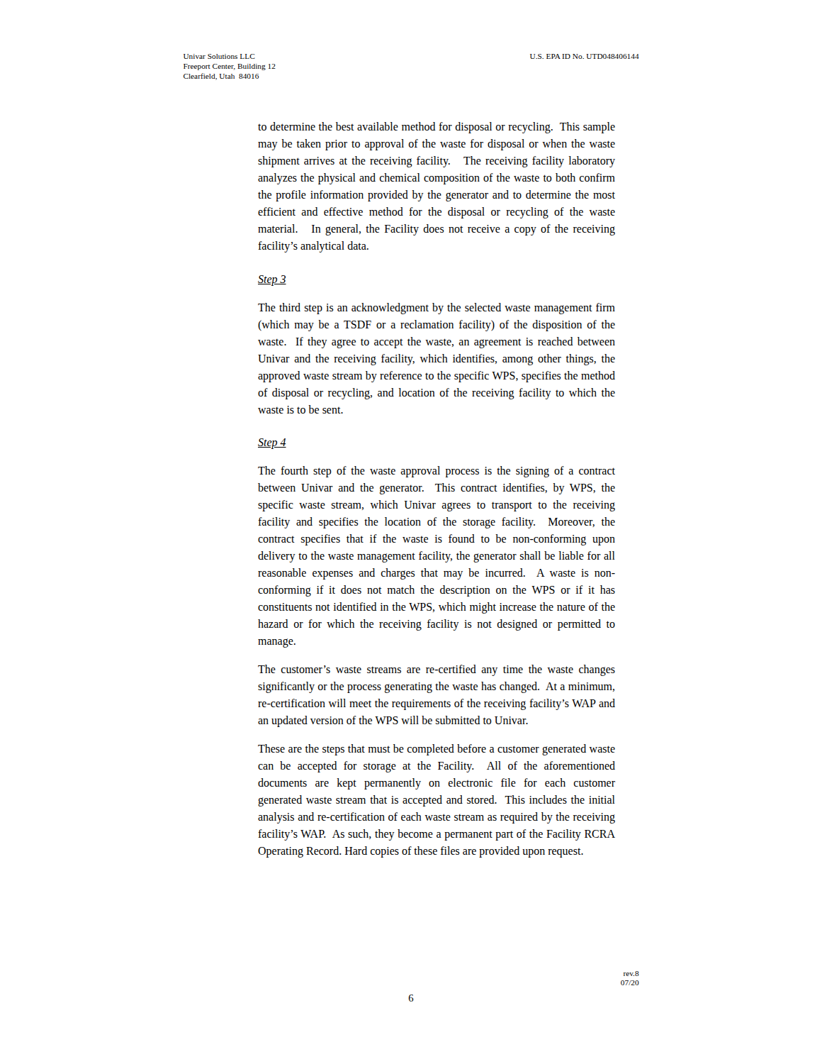Univar Solutions LLC
Freeport Center, Building 12
Clearfield, Utah 84016
U.S. EPA ID No. UTD048406144
to determine the best available method for disposal or recycling. This sample may be taken prior to approval of the waste for disposal or when the waste shipment arrives at the receiving facility. The receiving facility laboratory analyzes the physical and chemical composition of the waste to both confirm the profile information provided by the generator and to determine the most efficient and effective method for the disposal or recycling of the waste material. In general, the Facility does not receive a copy of the receiving facility’s analytical data.
Step 3
The third step is an acknowledgment by the selected waste management firm (which may be a TSDF or a reclamation facility) of the disposition of the waste. If they agree to accept the waste, an agreement is reached between Univar and the receiving facility, which identifies, among other things, the approved waste stream by reference to the specific WPS, specifies the method of disposal or recycling, and location of the receiving facility to which the waste is to be sent.
Step 4
The fourth step of the waste approval process is the signing of a contract between Univar and the generator. This contract identifies, by WPS, the specific waste stream, which Univar agrees to transport to the receiving facility and specifies the location of the storage facility. Moreover, the contract specifies that if the waste is found to be non-conforming upon delivery to the waste management facility, the generator shall be liable for all reasonable expenses and charges that may be incurred. A waste is non-conforming if it does not match the description on the WPS or if it has constituents not identified in the WPS, which might increase the nature of the hazard or for which the receiving facility is not designed or permitted to manage.
The customer’s waste streams are re-certified any time the waste changes significantly or the process generating the waste has changed. At a minimum, re-certification will meet the requirements of the receiving facility’s WAP and an updated version of the WPS will be submitted to Univar.
These are the steps that must be completed before a customer generated waste can be accepted for storage at the Facility. All of the aforementioned documents are kept permanently on electronic file for each customer generated waste stream that is accepted and stored. This includes the initial analysis and re-certification of each waste stream as required by the receiving facility’s WAP. As such, they become a permanent part of the Facility RCRA Operating Record. Hard copies of these files are provided upon request.
rev.8
07/20
6